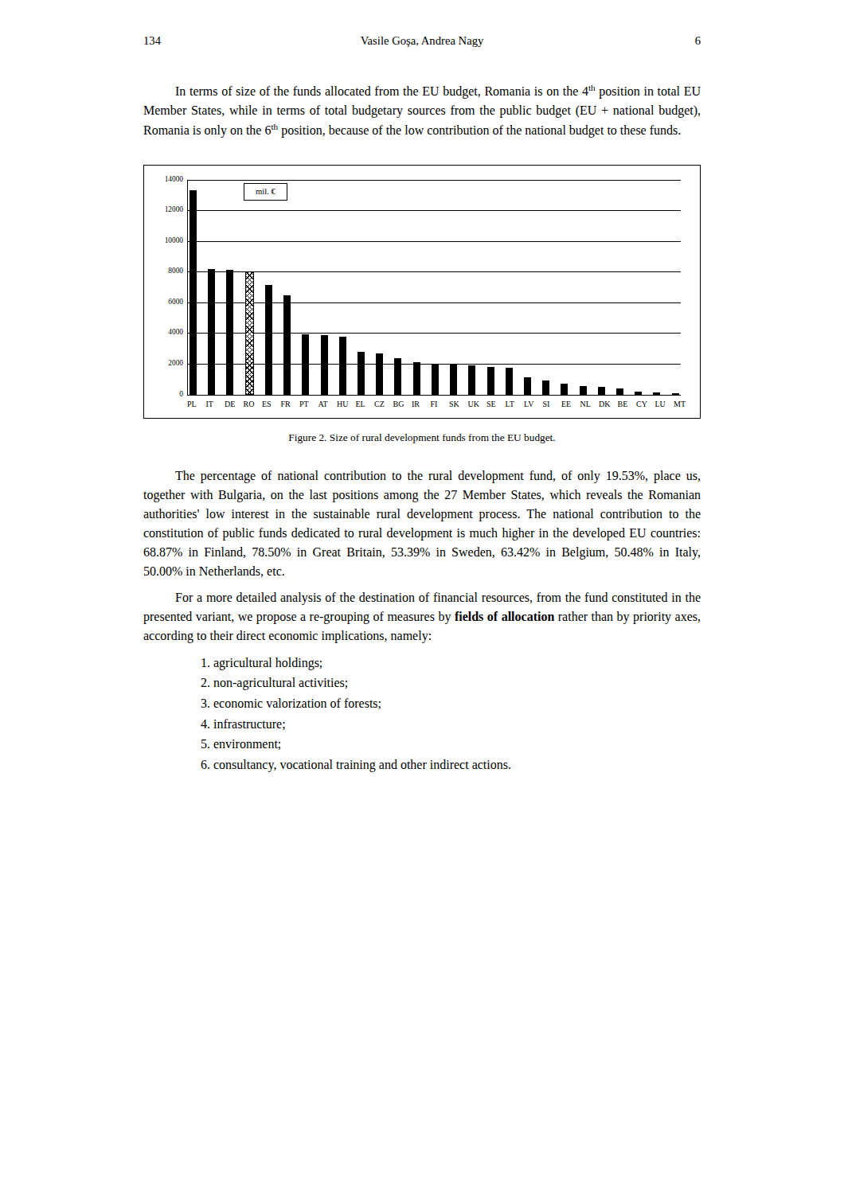134
Vasile Goşa, Andrea Nagy
6
In terms of size of the funds allocated from the EU budget, Romania is on the 4th position in total EU Member States, while in terms of total budgetary sources from the public budget (EU + national budget), Romania is only on the 6th position, because of the low contribution of the national budget to these funds.
mil. €
14000
12000
10000
8000
6000
4000
2000
0
PL IT DE RO ES FR PT AT HU EL CZ BG IR FI SK UK SE LT LV SI EE NL DK BE CY LU MT
Figure 2. Size of rural development funds from the EU budget.
The percentage of national contribution to the rural development fund, of only 19.53%, place us, together with Bulgaria, on the last positions among the 27 Member States, which reveals the Romanian authorities' low interest in the sustainable rural development process. The national contribution to the constitution of public funds dedicated to rural development is much higher in the developed EU countries: 68.87% in Finland, 78.50% in Great Britain, 53.39% in Sweden, 63.42% in Belgium, 50.48% in Italy, 50.00% in Netherlands, etc.
For a more detailed analysis of the destination of financial resources, from the fund constituted in the presented variant, we propose a re-grouping of measures by fields of allocation rather than by priority axes, according to their direct economic implications, namely:
agricultural holdings;
non-agricultural activities;
economic valorization of forests;
infrastructure;
environment;
consultancy, vocational training and other indirect actions.